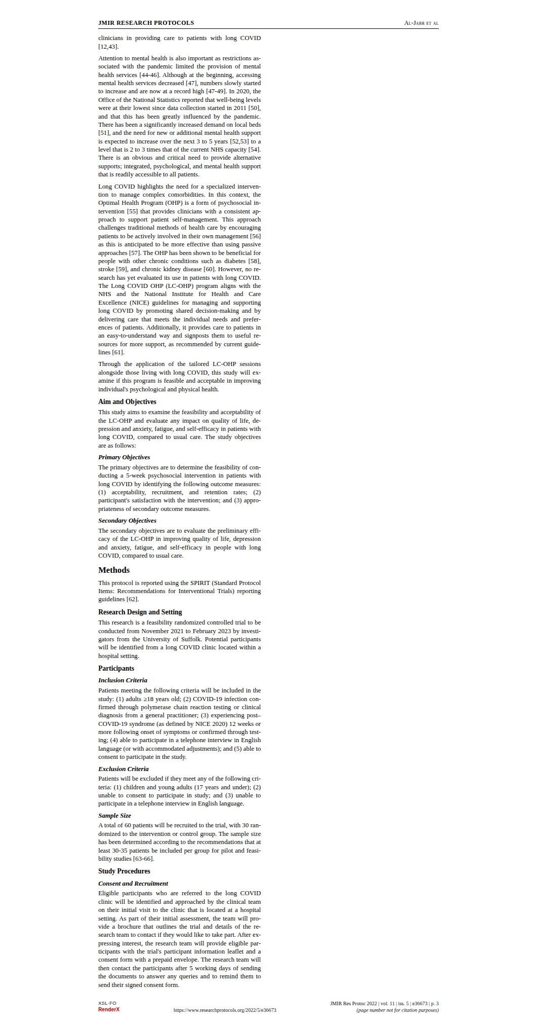JMIR Research Protocols Al-Jabr et al
clinicians in providing care to patients with long COVID [12,43].
Attention to mental health is also important as restrictions associated with the pandemic limited the provision of mental health services [44-46]. Although at the beginning, accessing mental health services decreased [47], numbers slowly started to increase and are now at a record high [47-49]. In 2020, the Office of the National Statistics reported that well-being levels were at their lowest since data collection started in 2011 [50], and that this has been greatly influenced by the pandemic. There has been a significantly increased demand on local beds [51], and the need for new or additional mental health support is expected to increase over the next 3 to 5 years [52,53] to a level that is 2 to 3 times that of the current NHS capacity [54]. There is an obvious and critical need to provide alternative supports; integrated, psychological, and mental health support that is readily accessible to all patients.
Long COVID highlights the need for a specialized intervention to manage complex comorbidities. In this context, the Optimal Health Program (OHP) is a form of psychosocial intervention [55] that provides clinicians with a consistent approach to support patient self-management. This approach challenges traditional methods of health care by encouraging patients to be actively involved in their own management [56] as this is anticipated to be more effective than using passive approaches [57]. The OHP has been shown to be beneficial for people with other chronic conditions such as diabetes [58], stroke [59], and chronic kidney disease [60]. However, no research has yet evaluated its use in patients with long COVID. The Long COVID OHP (LC-OHP) program aligns with the NHS and the National Institute for Health and Care Excellence (NICE) guidelines for managing and supporting long COVID by promoting shared decision-making and by delivering care that meets the individual needs and preferences of patients. Additionally, it provides care to patients in an easy-to-understand way and signposts them to useful resources for more support, as recommended by current guidelines [61].
Through the application of the tailored LC-OHP sessions alongside those living with long COVID, this study will examine if this program is feasible and acceptable in improving individual's psychological and physical health.
Aim and Objectives
This study aims to examine the feasibility and acceptability of the LC-OHP and evaluate any impact on quality of life, depression and anxiety, fatigue, and self-efficacy in patients with long COVID, compared to usual care. The study objectives are as follows:
Primary Objectives
The primary objectives are to determine the feasibility of conducting a 5-week psychosocial intervention in patients with long COVID by identifying the following outcome measures: (1) acceptability, recruitment, and retention rates; (2) participant's satisfaction with the intervention; and (3) appropriateness of secondary outcome measures.
Secondary Objectives
The secondary objectives are to evaluate the preliminary efficacy of the LC-OHP in improving quality of life, depression and anxiety, fatigue, and self-efficacy in people with long COVID, compared to usual care.
Methods
This protocol is reported using the SPIRIT (Standard Protocol Items: Recommendations for Interventional Trials) reporting guidelines [62].
Research Design and Setting
This research is a feasibility randomized controlled trial to be conducted from November 2021 to February 2023 by investigators from the University of Suffolk. Potential participants will be identified from a long COVID clinic located within a hospital setting.
Participants
Inclusion Criteria
Patients meeting the following criteria will be included in the study: (1) adults ≥18 years old; (2) COVID-19 infection confirmed through polymerase chain reaction testing or clinical diagnosis from a general practitioner; (3) experiencing post–COVID-19 syndrome (as defined by NICE 2020) 12 weeks or more following onset of symptoms or confirmed through testing; (4) able to participate in a telephone interview in English language (or with accommodated adjustments); and (5) able to consent to participate in the study.
Exclusion Criteria
Patients will be excluded if they meet any of the following criteria: (1) children and young adults (17 years and under); (2) unable to consent to participate in study; and (3) unable to participate in a telephone interview in English language.
Sample Size
A total of 60 patients will be recruited to the trial, with 30 randomized to the intervention or control group. The sample size has been determined according to the recommendations that at least 30-35 patients be included per group for pilot and feasibility studies [63-66].
Study Procedures
Consent and Recruitment
Eligible participants who are referred to the long COVID clinic will be identified and approached by the clinical team on their initial visit to the clinic that is located at a hospital setting. As part of their initial assessment, the team will provide a brochure that outlines the trial and details of the research team to contact if they would like to take part. After expressing interest, the research team will provide eligible participants with the trial's participant information leaflet and a consent form with a prepaid envelope. The research team will then contact the participants after 5 working days of sending the documents to answer any queries and to remind them to send their signed consent form.
XSL·FO
RenderX
https://www.researchprotocols.org/2022/5/e36673
JMIR Res Protoc 2022 | vol. 11 | iss. 5 | e36673 | p. 3
(page number not for citation purposes)